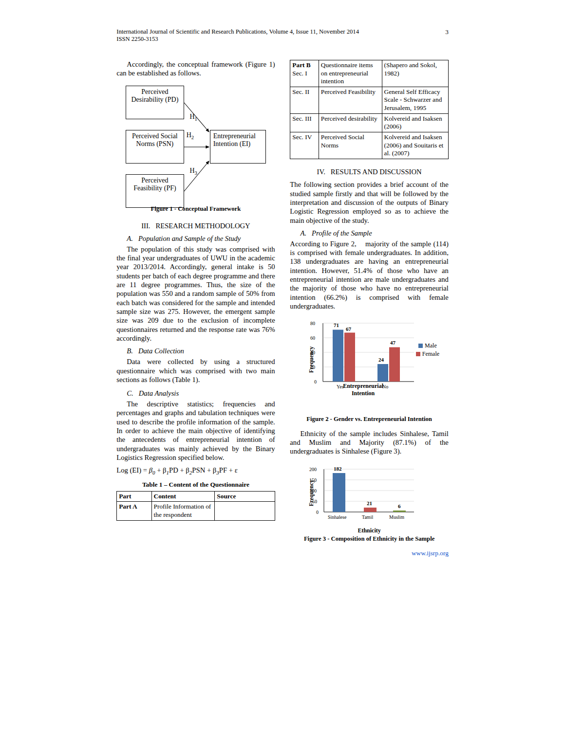International Journal of Scientific and Research Publications, Volume 4, Issue 11, November 2014 ISSN 2250-3153 3
Accordingly, the conceptual framework (Figure 1) can be established as follows.
Perceived Desirability (PD)
Perceived Social Norms (PSN)
Perceived Feasibility (PF)
Entrepreneurial Intention (EI)
H1 H2 H3
Figure 1 - Conceptual Framework
III. RESEARCH METHODOLOGY
A. Population and Sample of the Study
The population of this study was comprised with the final year undergraduates of UWU in the academic year 2013/2014. Accordingly, general intake is 50 students per batch of each degree programme and there are 11 degree programmes. Thus, the size of the population was 550 and a random sample of 50% from each batch was considered for the sample and intended sample size was 275. However, the emergent sample size was 209 due to the exclusion of incomplete questionnaires returned and the response rate was 76% accordingly.
B. Data Collection
Data were collected by using a structured questionnaire which was comprised with two main sections as follows (Table 1).
C. Data Analysis
The descriptive statistics; frequencies and percentages and graphs and tabulation techniques were used to describe the profile information of the sample. In order to achieve the main objective of identifying the antecedents of entrepreneurial intention of undergraduates was mainly achieved by the Binary Logistics Regression specified below.
Log (EI) = β0 + β1PD + β2PSN + β3PF + ε
Table 1 – Content of the Questionnaire
| Part | Content | Source |
| --- | --- | --- |
| Part A | Profile Information of the respondent | |
| Part B Sec. I | Questionnaire items on entrepreneurial intention | (Shapero and Sokol, 1982) |
| Sec. II | Perceived Feasibility | General Self Efficacy Scale - Schwarzer and Jerusalem, 1995 |
| Sec. III | Perceived desirability | Kolvereid and Isaksen (2006) |
| Sec. IV | Perceived Social Norms | Kolvereid and Isaksen (2006) and Souitaris et al. (2007) |
IV. RESULTS AND DISCUSSION
The following section provides a brief account of the studied sample firstly and that will be followed by the interpretation and discussion of the outputs of Binary Logistic Regression employed so as to achieve the main objective of the study.
A. Profile of the Sample
According to Figure 2, majority of the sample (114) is comprised with female undergraduates. In addition, 138 undergraduates are having an entrepreneurial intention. However, 51.4% of those who have an entrepreneurial intention are male undergraduates and the majority of those who have no entrepreneurial intention (66.2%) is comprised with female undergraduates.
Frequency
Male
Female
80 60 40 20 0 71 67 24 47 Yes No
Entrepreneurial
Intention
Figure 2 - Gender vs. Entrepreneurial Intention
Ethnicity of the sample includes Sinhalese, Tamil and Muslim and Majority (87.1%) of the undergraduates is Sinhalese (Figure 3).
Frequency
200 150 100 50 0 182 21 6 Sinhalese Tamil Muslim
Ethnicity
Figure 3 - Composition of Ethnicity in the Sample
www.ijsrp.org